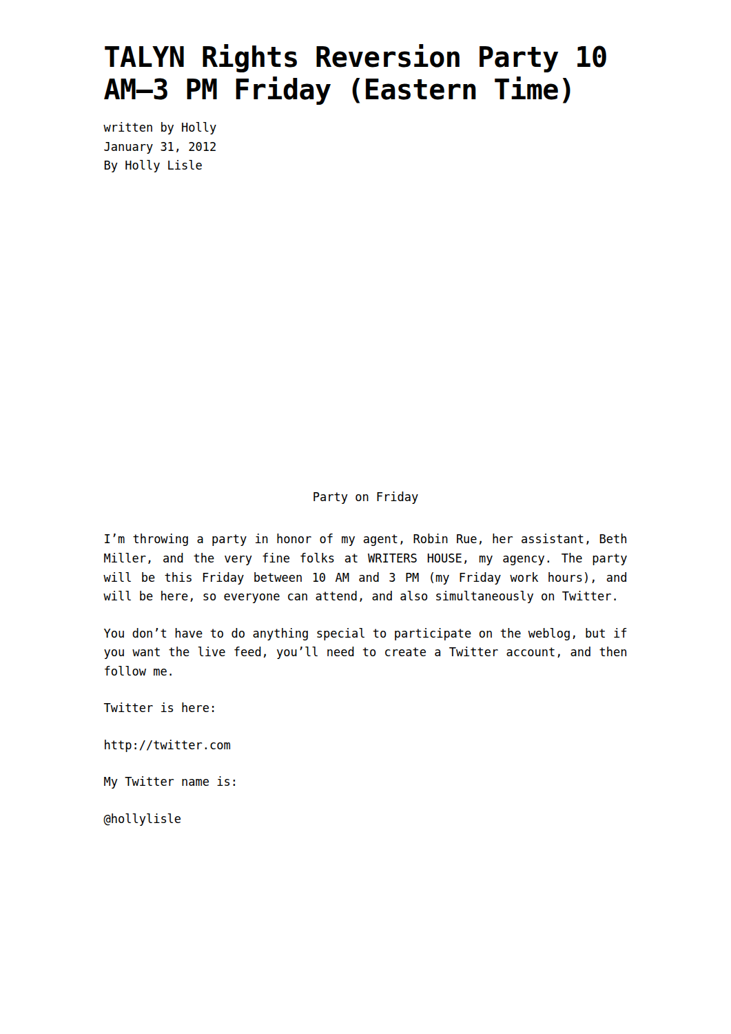TALYN Rights Reversion Party 10 AM–3 PM Friday (Eastern Time)
written by Holly January 31, 2012 By Holly Lisle
Party on Friday
I’m throwing a party in honor of my agent, Robin Rue, her assistant, Beth Miller, and the very fine folks at WRITERS HOUSE, my agency. The party will be this Friday between 10 AM and 3 PM (my Friday work hours), and will be here, so everyone can attend, and also simultaneously on Twitter.
You don’t have to do anything special to participate on the weblog, but if you want the live feed, you’ll need to create a Twitter account, and then follow me.
Twitter is here:
http://twitter.com
My Twitter name is:
@hollylisle